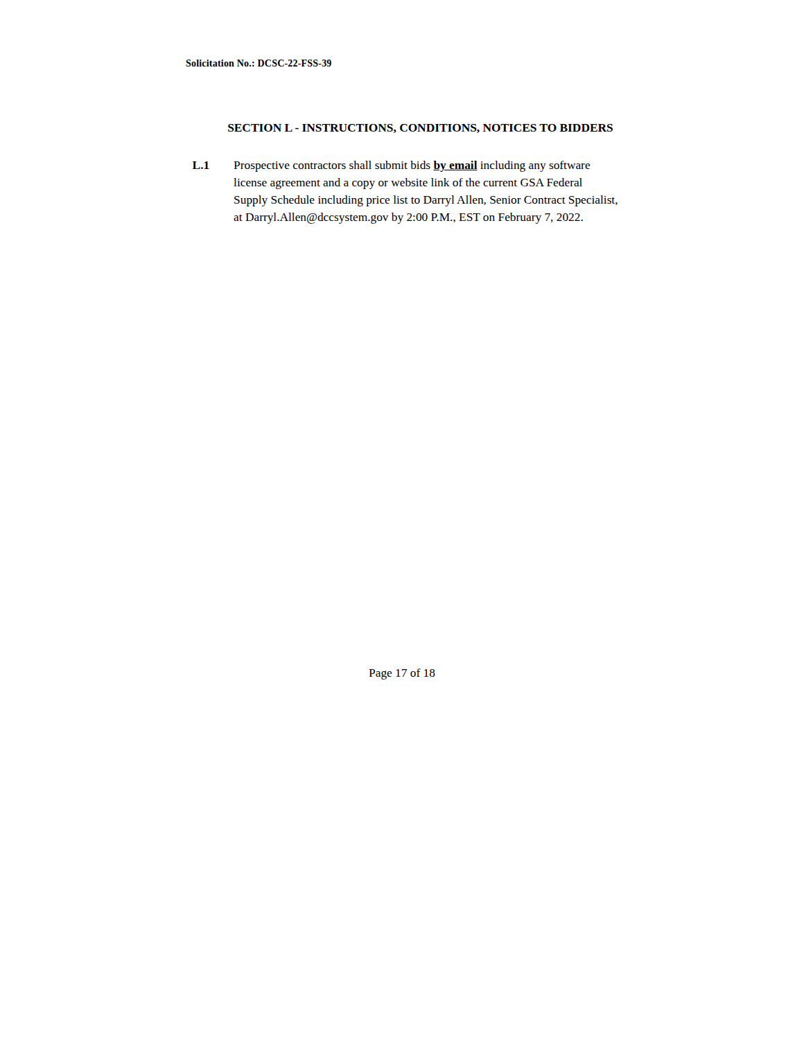Solicitation No.: DCSC-22-FSS-39
SECTION L - INSTRUCTIONS, CONDITIONS, NOTICES TO BIDDERS
L.1
Prospective contractors shall submit bids by email including any software license agreement and a copy or website link of the current GSA Federal Supply Schedule including price list to Darryl Allen, Senior Contract Specialist, at Darryl.Allen@dccsystem.gov by 2:00 P.M., EST on February 7, 2022.
Page 17 of 18